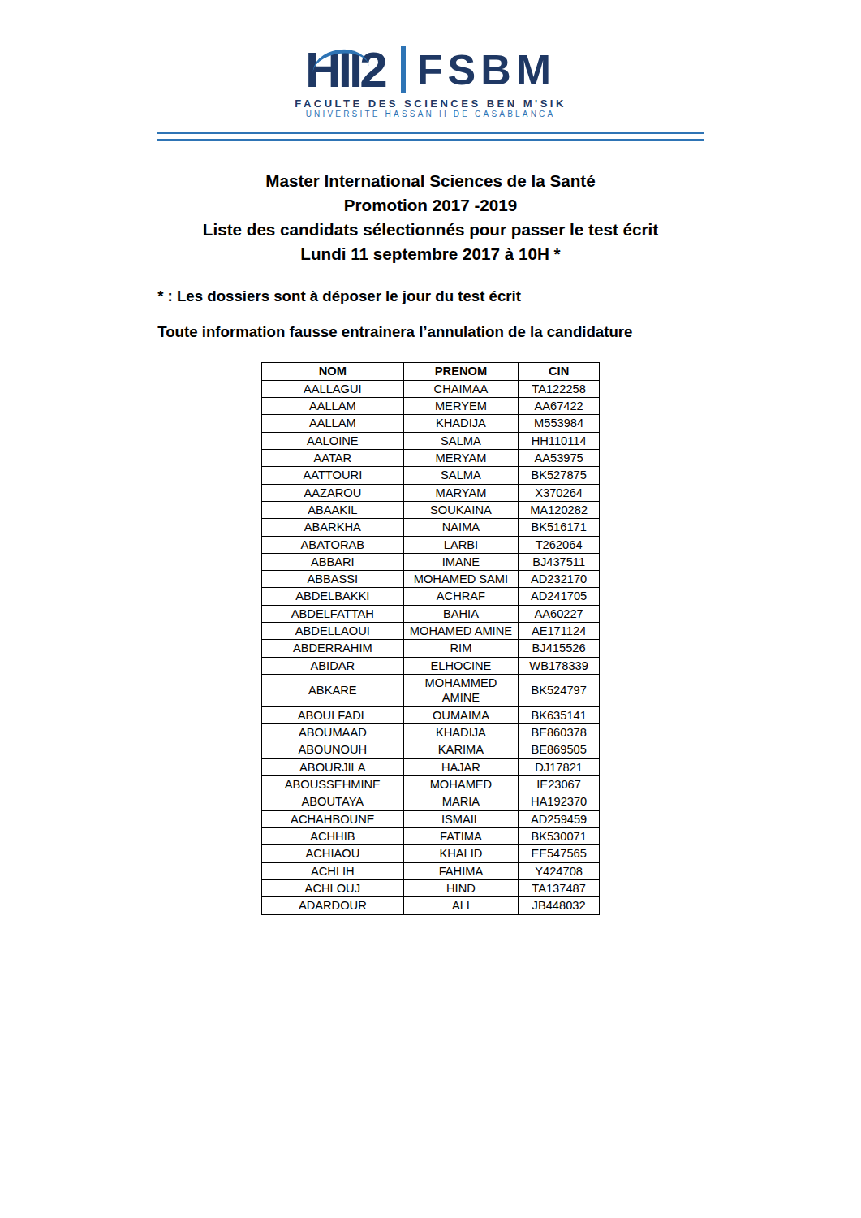HII2
FSBM
FACULTE DES SCIENCES BEN M'SIK
UNIVERSITE HASSAN II DE CASABLANCA
Master International Sciences de la Santé
Promotion 2017 -2019
Liste des candidats sélectionnés pour passer le test écrit
Lundi 11 septembre 2017 à 10H *
* : Les dossiers sont à déposer le jour du test écrit
Toute information fausse entrainera l’annulation de la candidature
| NOM | PRENOM | CIN |
| --- | --- | --- |
| AALLAGUI | CHAIMAA | TA122258 |
| AALLAM | MERYEM | AA67422 |
| AALLAM | KHADIJA | M553984 |
| AALOINE | SALMA | HH110114 |
| AATAR | MERYAM | AA53975 |
| AATTOURI | SALMA | BK527875 |
| AAZAROU | MARYAM | X370264 |
| ABAAKIL | SOUKAINA | MA120282 |
| ABARKHA | NAIMA | BK516171 |
| ABATORAB | LARBI | T262064 |
| ABBARI | IMANE | BJ437511 |
| ABBASSI | MOHAMED SAMI | AD232170 |
| ABDELBAKKI | ACHRAF | AD241705 |
| ABDELFATTAH | BAHIA | AA60227 |
| ABDELLAOUI | MOHAMED AMINE | AE171124 |
| ABDERRAHIM | RIM | BJ415526 |
| ABIDAR | ELHOCINE | WB178339 |
| ABKARE | MOHAMMED AMINE | BK524797 |
| ABOULFADL | OUMAIMA | BK635141 |
| ABOUMAAD | KHADIJA | BE860378 |
| ABOUNOUH | KARIMA | BE869505 |
| ABOURJILA | HAJAR | DJ17821 |
| ABOUSSEHMINE | MOHAMED | IE23067 |
| ABOUTAYA | MARIA | HA192370 |
| ACHAHBOUNE | ISMAIL | AD259459 |
| ACHHIB | FATIMA | BK530071 |
| ACHIAOU | KHALID | EE547565 |
| ACHLIH | FAHIMA | Y424708 |
| ACHLOUJ | HIND | TA137487 |
| ADARDOUR | ALI | JB448032 |